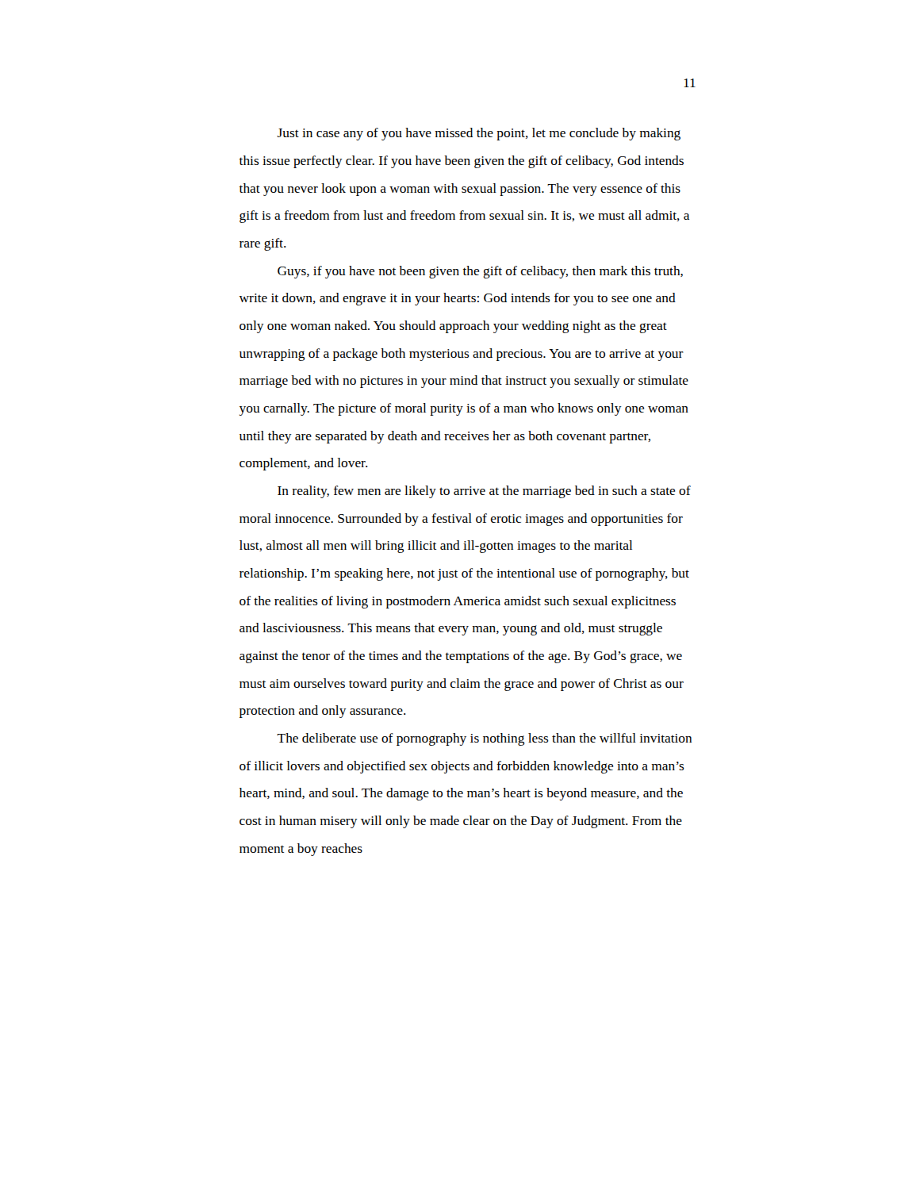11
Just in case any of you have missed the point, let me conclude by making this issue perfectly clear. If you have been given the gift of celibacy, God intends that you never look upon a woman with sexual passion. The very essence of this gift is a freedom from lust and freedom from sexual sin. It is, we must all admit, a rare gift.
Guys, if you have not been given the gift of celibacy, then mark this truth, write it down, and engrave it in your hearts: God intends for you to see one and only one woman naked. You should approach your wedding night as the great unwrapping of a package both mysterious and precious. You are to arrive at your marriage bed with no pictures in your mind that instruct you sexually or stimulate you carnally. The picture of moral purity is of a man who knows only one woman until they are separated by death and receives her as both covenant partner, complement, and lover.
In reality, few men are likely to arrive at the marriage bed in such a state of moral innocence. Surrounded by a festival of erotic images and opportunities for lust, almost all men will bring illicit and ill-gotten images to the marital relationship. I’m speaking here, not just of the intentional use of pornography, but of the realities of living in postmodern America amidst such sexual explicitness and lasciviousness. This means that every man, young and old, must struggle against the tenor of the times and the temptations of the age. By God’s grace, we must aim ourselves toward purity and claim the grace and power of Christ as our protection and only assurance.
The deliberate use of pornography is nothing less than the willful invitation of illicit lovers and objectified sex objects and forbidden knowledge into a man’s heart, mind, and soul. The damage to the man’s heart is beyond measure, and the cost in human misery will only be made clear on the Day of Judgment. From the moment a boy reaches